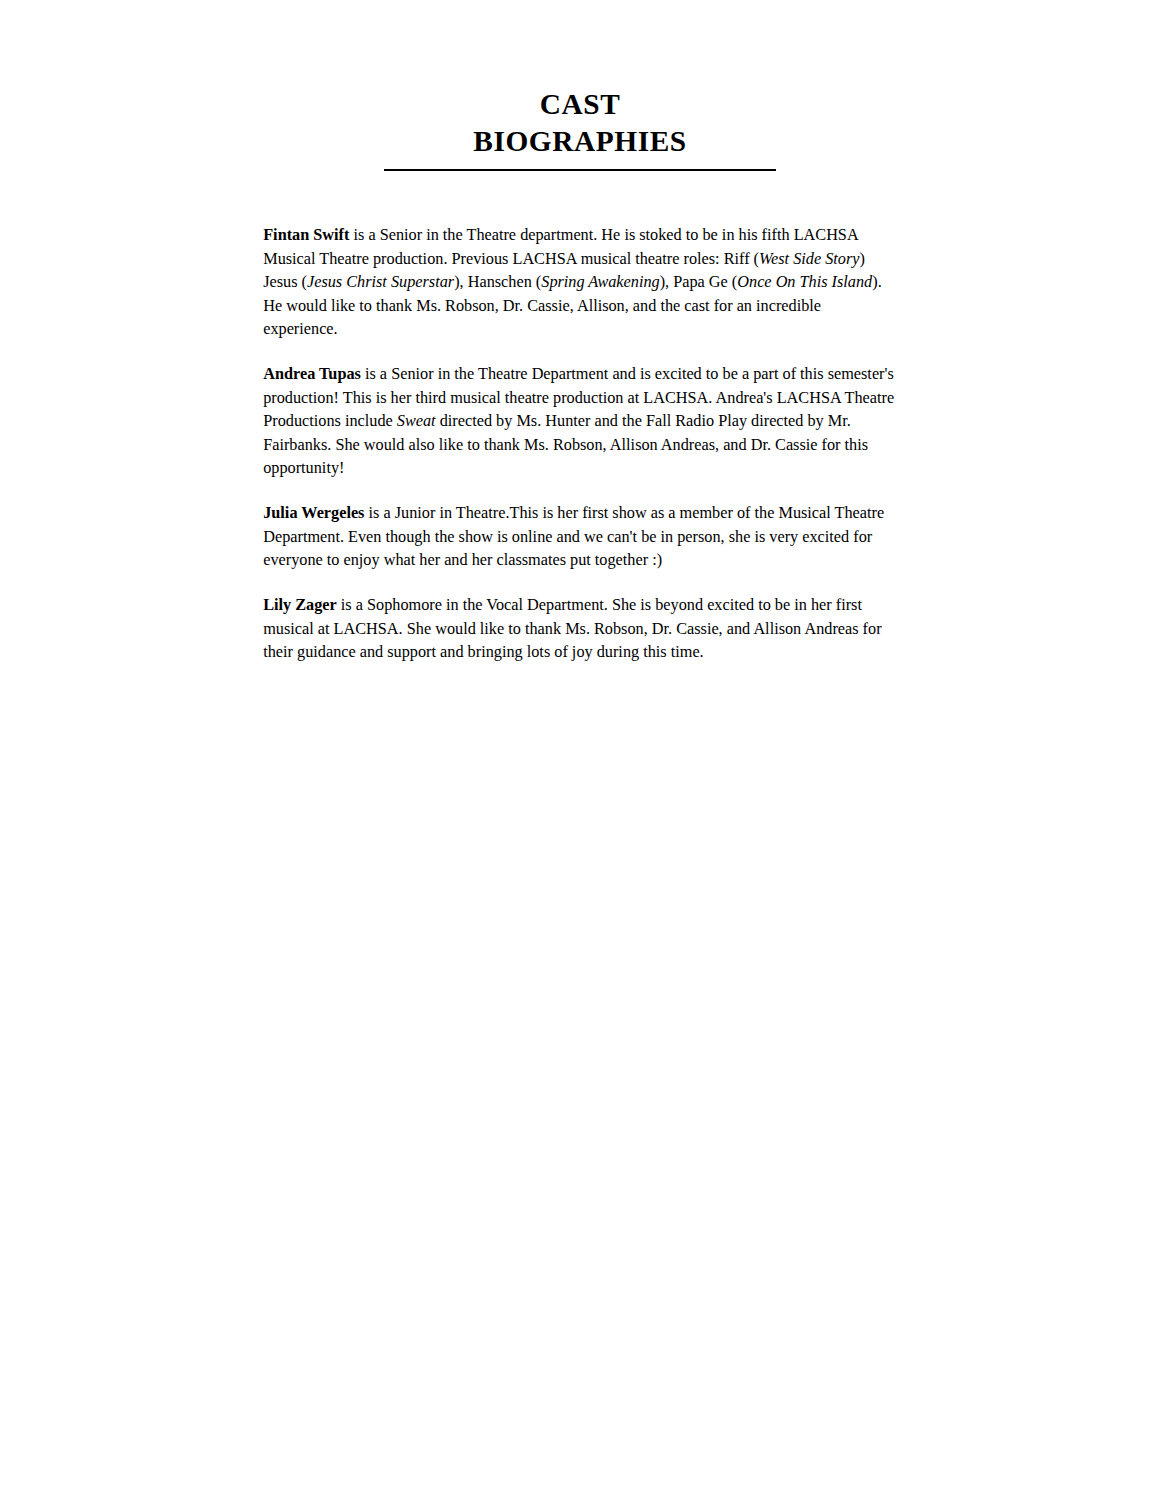Cast
Biographies
Fintan Swift is a Senior in the Theatre department. He is stoked to be in his fifth LACHSA Musical Theatre production. Previous LACHSA musical theatre roles: Riff (West Side Story) Jesus (Jesus Christ Superstar), Hanschen (Spring Awakening), Papa Ge (Once On This Island). He would like to thank Ms. Robson, Dr. Cassie, Allison, and the cast for an incredible experience.
Andrea Tupas is a Senior in the Theatre Department and is excited to be a part of this semester's production! This is her third musical theatre production at LACHSA. Andrea's LACHSA Theatre Productions include Sweat directed by Ms. Hunter and the Fall Radio Play directed by Mr. Fairbanks. She would also like to thank Ms. Robson, Allison Andreas, and Dr. Cassie for this opportunity!
Julia Wergeles is a Junior in Theatre.This is her first show as a member of the Musical Theatre Department. Even though the show is online and we can't be in person, she is very excited for everyone to enjoy what her and her classmates put together :)
Lily Zager is a Sophomore in the Vocal Department. She is beyond excited to be in her first musical at LACHSA. She would like to thank Ms. Robson, Dr. Cassie, and Allison Andreas for their guidance and support and bringing lots of joy during this time.